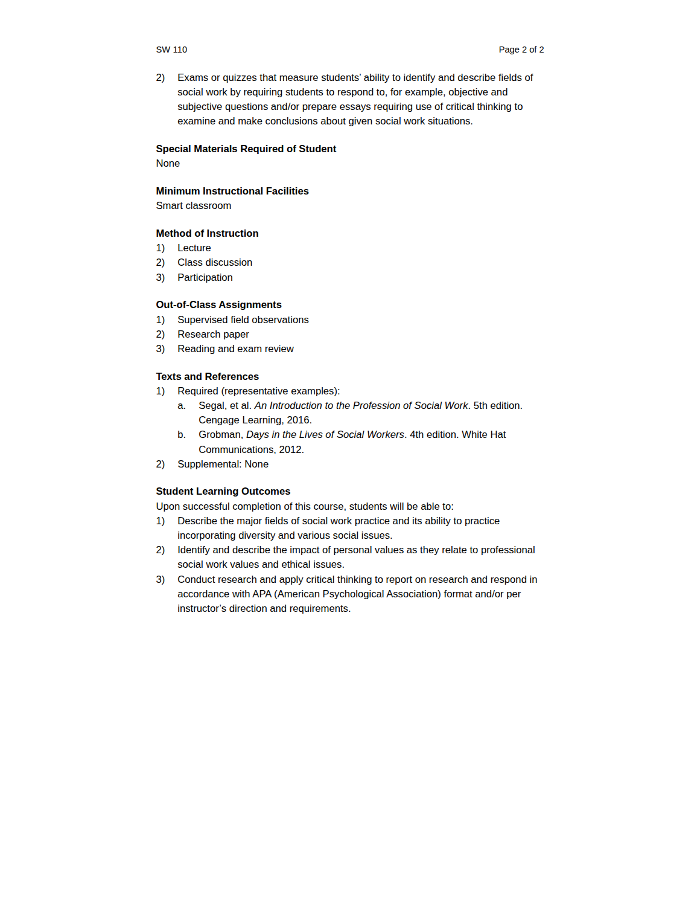SW 110
Page 2 of 2
2) Exams or quizzes that measure students’ ability to identify and describe fields of social work by requiring students to respond to, for example, objective and subjective questions and/or prepare essays requiring use of critical thinking to examine and make conclusions about given social work situations.
Special Materials Required of Student
None
Minimum Instructional Facilities
Smart classroom
Method of Instruction
1) Lecture
2) Class discussion
3) Participation
Out-of-Class Assignments
1) Supervised field observations
2) Research paper
3) Reading and exam review
Texts and References
1) Required (representative examples):
a. Segal, et al. An Introduction to the Profession of Social Work. 5th edition. Cengage Learning, 2016.
b. Grobman, Days in the Lives of Social Workers. 4th edition. White Hat Communications, 2012.
2) Supplemental: None
Student Learning Outcomes
Upon successful completion of this course, students will be able to:
1) Describe the major fields of social work practice and its ability to practice incorporating diversity and various social issues.
2) Identify and describe the impact of personal values as they relate to professional social work values and ethical issues.
3) Conduct research and apply critical thinking to report on research and respond in accordance with APA (American Psychological Association) format and/or per instructor’s direction and requirements.